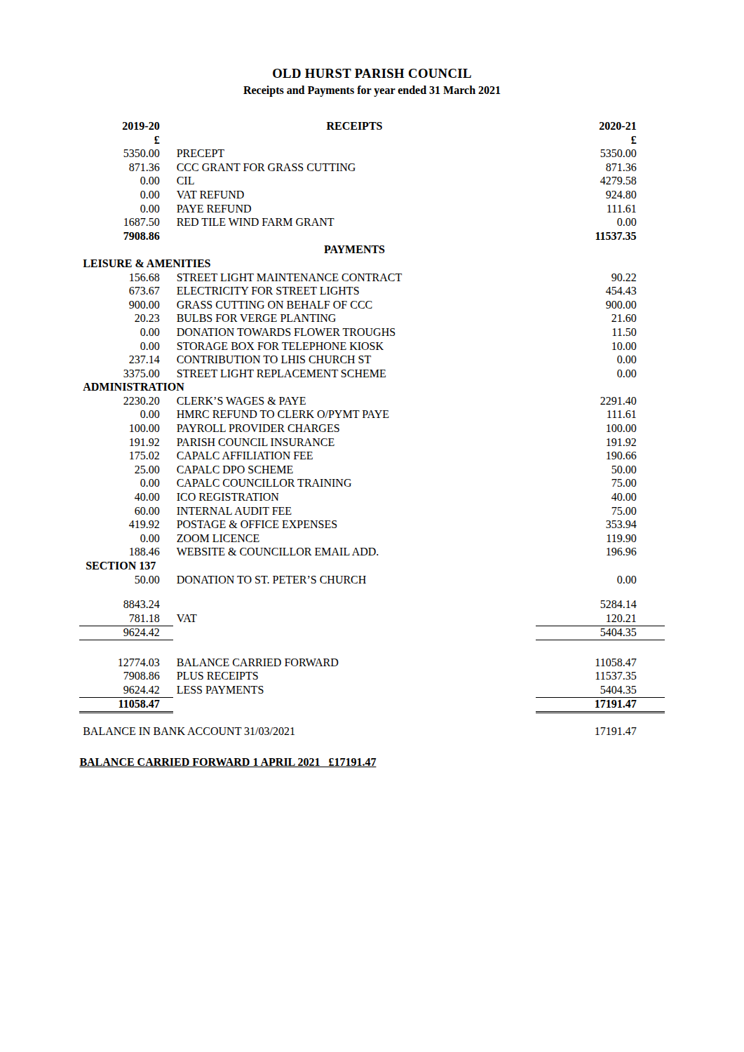OLD HURST PARISH COUNCIL
Receipts and Payments for year ended 31 March 2021
| 2019-20 | RECEIPTS | 2020-21 |
| £ | | £ |
| 5350.00 | PRECEPT | 5350.00 |
| 871.36 | CCC GRANT FOR GRASS CUTTING | 871.36 |
| 0.00 | CIL | 4279.58 |
| 0.00 | VAT REFUND | 924.80 |
| 0.00 | PAYE REFUND | 111.61 |
| 1687.50 | RED TILE WIND FARM GRANT | 0.00 |
| 7908.86 | | 11537.35 |
| | PAYMENTS | |
| LEISURE & AMENITIES |
| 156.68 | STREET LIGHT MAINTENANCE CONTRACT | 90.22 |
| 673.67 | ELECTRICITY FOR STREET LIGHTS | 454.43 |
| 900.00 | GRASS CUTTING ON BEHALF OF CCC | 900.00 |
| 20.23 | BULBS FOR VERGE PLANTING | 21.60 |
| 0.00 | DONATION TOWARDS FLOWER TROUGHS | 11.50 |
| 0.00 | STORAGE BOX FOR TELEPHONE KIOSK | 10.00 |
| 237.14 | CONTRIBUTION TO LHIS CHURCH ST | 0.00 |
| 3375.00 | STREET LIGHT REPLACEMENT SCHEME | 0.00 |
| ADMINISTRATION |
| 2230.20 | CLERK’S WAGES & PAYE | 2291.40 |
| 0.00 | HMRC REFUND TO CLERK O/PYMT PAYE | 111.61 |
| 100.00 | PAYROLL PROVIDER CHARGES | 100.00 |
| 191.92 | PARISH COUNCIL INSURANCE | 191.92 |
| 175.02 | CAPALC AFFILIATION FEE | 190.66 |
| 25.00 | CAPALC DPO SCHEME | 50.00 |
| 0.00 | CAPALC COUNCILLOR TRAINING | 75.00 |
| 40.00 | ICO REGISTRATION | 40.00 |
| 60.00 | INTERNAL AUDIT FEE | 75.00 |
| 419.92 | POSTAGE & OFFICE EXPENSES | 353.94 |
| 0.00 | ZOOM LICENCE | 119.90 |
| 188.46 | WEBSITE & COUNCILLOR EMAIL ADD. | 196.96 |
| SECTION 137 |
| 50.00 | DONATION TO ST. PETER’S CHURCH | 0.00 |
| 8843.24 | | 5284.14 |
| 781.18 | VAT | 120.21 |
| 9624.42 | | 5404.35 |
| 12774.03 | BALANCE CARRIED FORWARD | 11058.47 |
| 7908.86 | PLUS RECEIPTS | 11537.35 |
| 9624.42 | LESS PAYMENTS | 5404.35 |
| 11058.47 | | 17191.47 |
| BALANCE IN BANK ACCOUNT 31/03/2021 | 17191.47 |
BALANCE CARRIED FORWARD 1 APRIL 2021 £17191.47